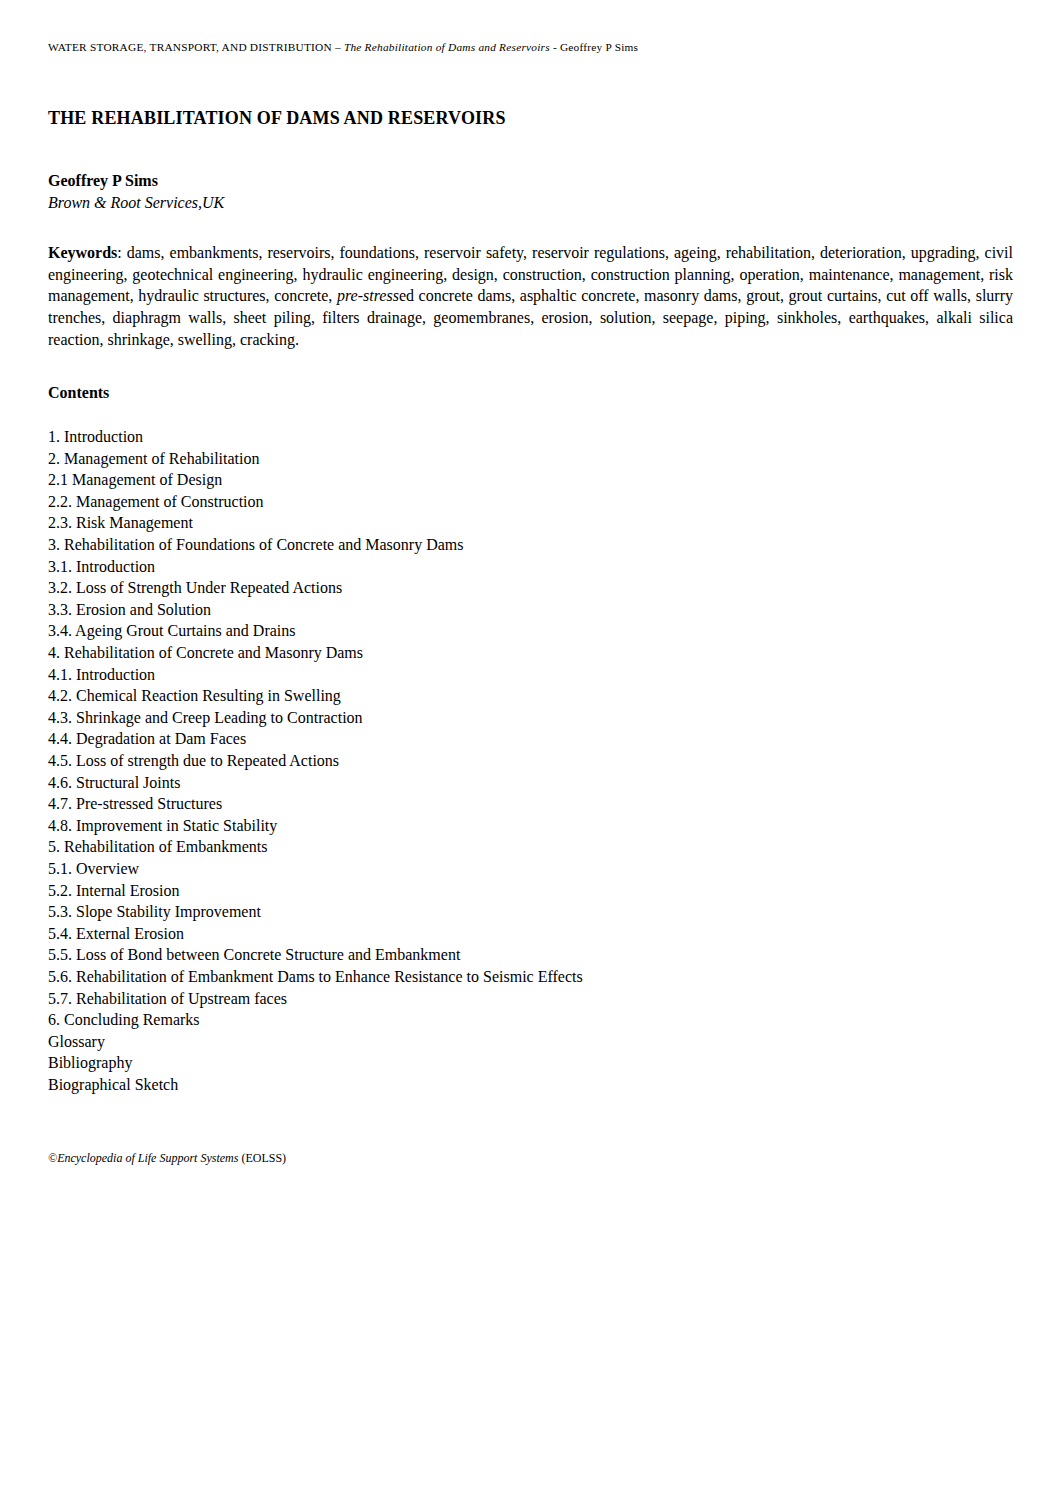WATER STORAGE, TRANSPORT, AND DISTRIBUTION – The Rehabilitation of Dams and Reservoirs - Geoffrey P Sims
THE REHABILITATION OF DAMS AND RESERVOIRS
Geoffrey P Sims
Brown & Root Services,UK
Keywords: dams, embankments, reservoirs, foundations, reservoir safety, reservoir regulations, ageing, rehabilitation, deterioration, upgrading, civil engineering, geotechnical engineering, hydraulic engineering, design, construction, construction planning, operation, maintenance, management, risk management, hydraulic structures, concrete, pre-stressed concrete dams, asphaltic concrete, masonry dams, grout, grout curtains, cut off walls, slurry trenches, diaphragm walls, sheet piling, filters drainage, geomembranes, erosion, solution, seepage, piping, sinkholes, earthquakes, alkali silica reaction, shrinkage, swelling, cracking.
Contents
1. Introduction
2. Management of Rehabilitation
2.1 Management of Design
2.2. Management of Construction
2.3. Risk Management
3. Rehabilitation of Foundations of Concrete and Masonry Dams
3.1. Introduction
3.2. Loss of Strength Under Repeated Actions
3.3. Erosion and Solution
3.4. Ageing Grout Curtains and Drains
4. Rehabilitation of Concrete and Masonry Dams
4.1. Introduction
4.2. Chemical Reaction Resulting in Swelling
4.3. Shrinkage and Creep Leading to Contraction
4.4. Degradation at Dam Faces
4.5. Loss of strength due to Repeated Actions
4.6. Structural Joints
4.7. Pre-stressed Structures
4.8. Improvement in Static Stability
5. Rehabilitation of Embankments
5.1. Overview
5.2. Internal Erosion
5.3. Slope Stability Improvement
5.4. External Erosion
5.5. Loss of Bond between Concrete Structure and Embankment
5.6. Rehabilitation of Embankment Dams to Enhance Resistance to Seismic Effects
5.7. Rehabilitation of Upstream faces
6. Concluding Remarks
Glossary
Bibliography
Biographical Sketch
©Encyclopedia of Life Support Systems (EOLSS)